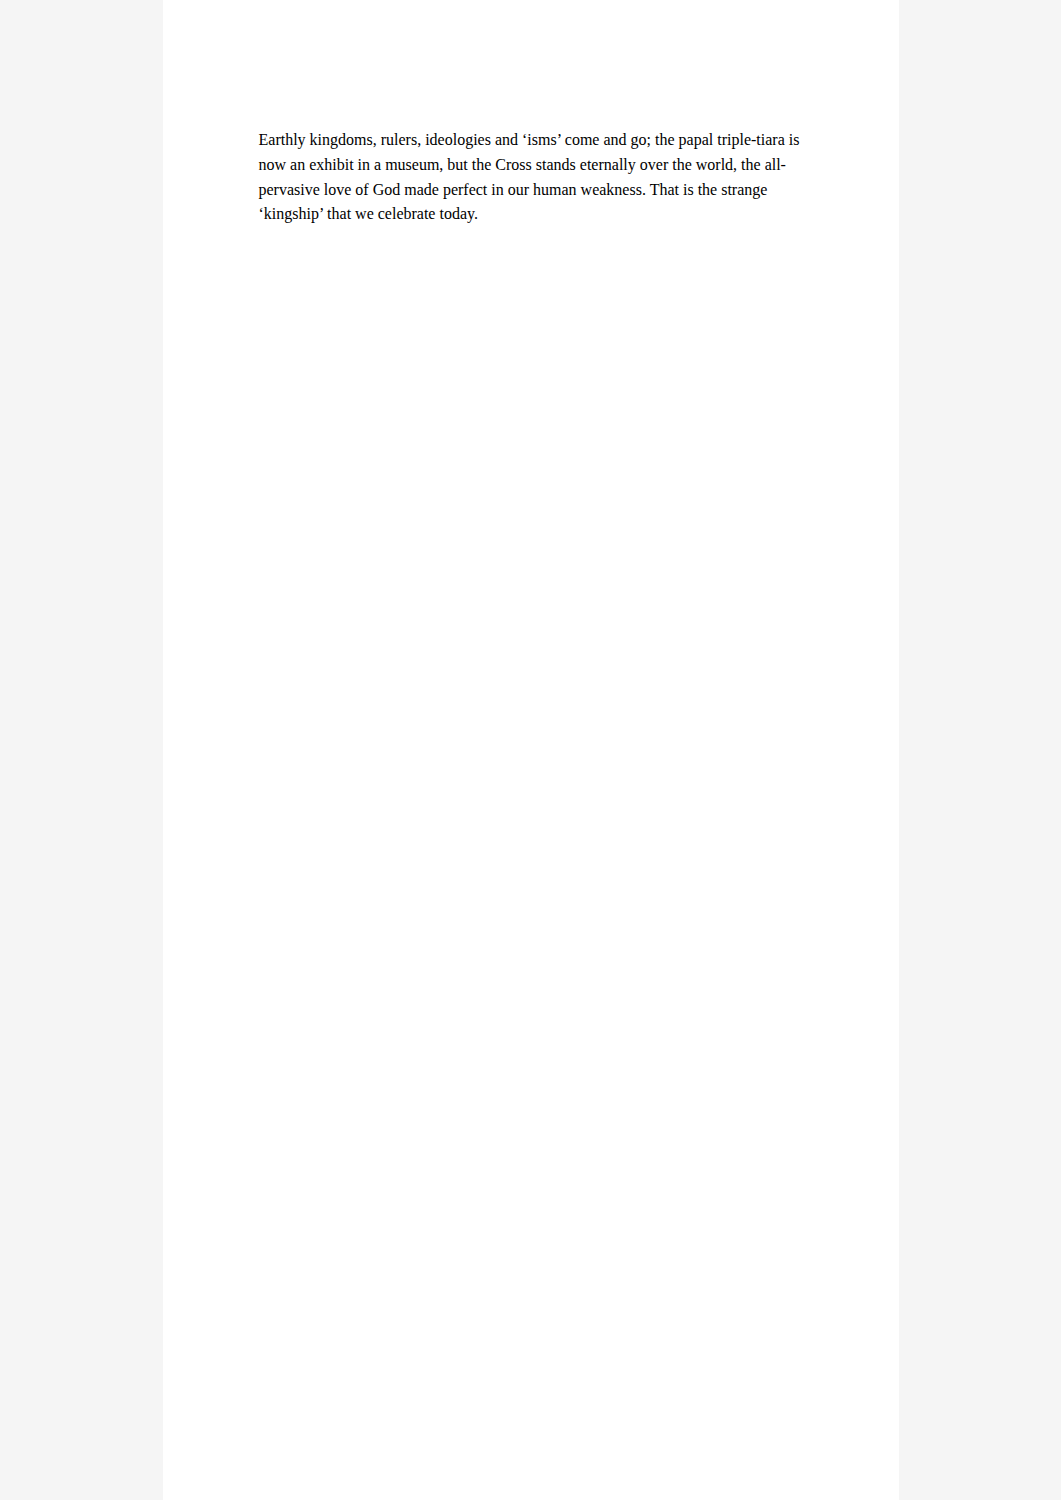Earthly kingdoms, rulers, ideologies and ‘isms’ come and go; the papal triple-tiara is now an exhibit in a museum, but the Cross stands eternally over the world, the all-pervasive love of God made perfect in our human weakness. That is the strange ‘kingship’ that we celebrate today.